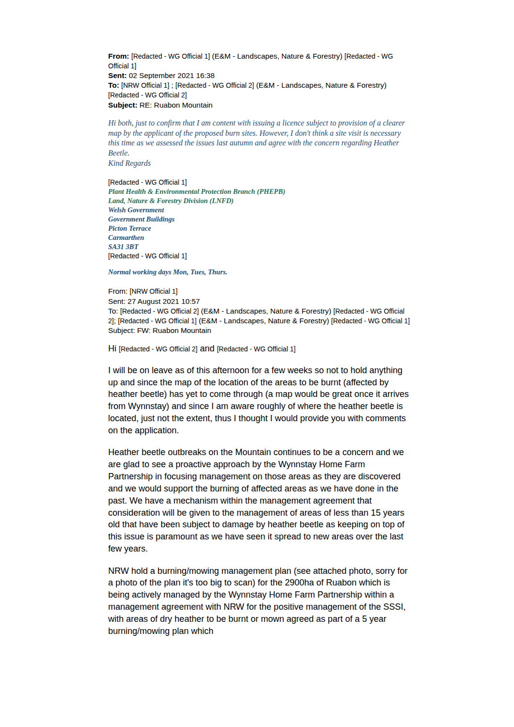From: [Redacted - WG Official 1] (E&M - Landscapes, Nature & Forestry) [Redacted - WG Official 1]
Sent: 02 September 2021 16:38
To: [NRW Official 1] ; [Redacted - WG Official 2] (E&M - Landscapes, Nature & Forestry) [Redacted - WG Official 2]
Subject: RE: Ruabon Mountain
Hi both, just to confirm that I am content with issuing a licence subject to provision of a clearer map by the applicant of the proposed burn sites. However, I don't think a site visit is necessary this time as we assessed the issues last autumn and agree with the concern regarding Heather Beetle.
Kind Regards
[Redacted - WG Official 1] Plant Health & Environmental Protection Branch (PHEPB) Land, Nature & Forestry Division (LNFD) Welsh Government Government Buildings Picton Terrace Carmarthen SA31 3BT [Redacted - WG Official 1] Normal working days Mon, Tues, Thurs.
From: [NRW Official 1]
Sent: 27 August 2021 10:57
To: [Redacted - WG Official 2] (E&M - Landscapes, Nature & Forestry) [Redacted - WG Official 2]; [Redacted - WG Official 1] (E&M - Landscapes, Nature & Forestry) [Redacted - WG Official 1]
Subject: FW: Ruabon Mountain
Hi [Redacted - WG Official 2] and [Redacted - WG Official 1]
I will be on leave as of this afternoon for a few weeks so not to hold anything up and since the map of the location of the areas to be burnt (affected by heather beetle) has yet to come through (a map would be great once it arrives from Wynnstay) and since I am aware roughly of where the heather beetle is located, just not the extent, thus I thought I would provide you with comments on the application.
Heather beetle outbreaks on the Mountain continues to be a concern and we are glad to see a proactive approach by the Wynnstay Home Farm Partnership in focusing management on those areas as they are discovered and we would support the burning of affected areas as we have done in the past. We have a mechanism within the management agreement that consideration will be given to the management of areas of less than 15 years old that have been subject to damage by heather beetle as keeping on top of this issue is paramount as we have seen it spread to new areas over the last few years.
NRW hold a burning/mowing management plan (see attached photo, sorry for a photo of the plan it's too big to scan) for the 2900ha of Ruabon which is being actively managed by the Wynnstay Home Farm Partnership within a management agreement with NRW for the positive management of the SSSI, with areas of dry heather to be burnt or mown agreed as part of a 5 year burning/mowing plan which